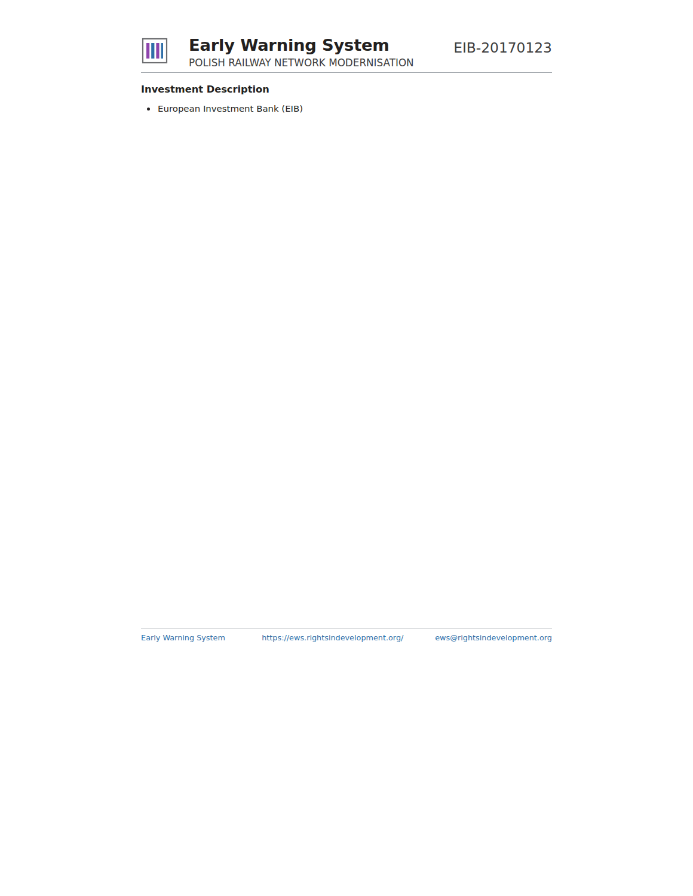Early Warning System POLISH RAILWAY NETWORK MODERNISATION
EIB-20170123
Investment Description
European Investment Bank (EIB)
Early Warning System
https://ews.rightsindevelopment.org/ ews@rightsindevelopment.org